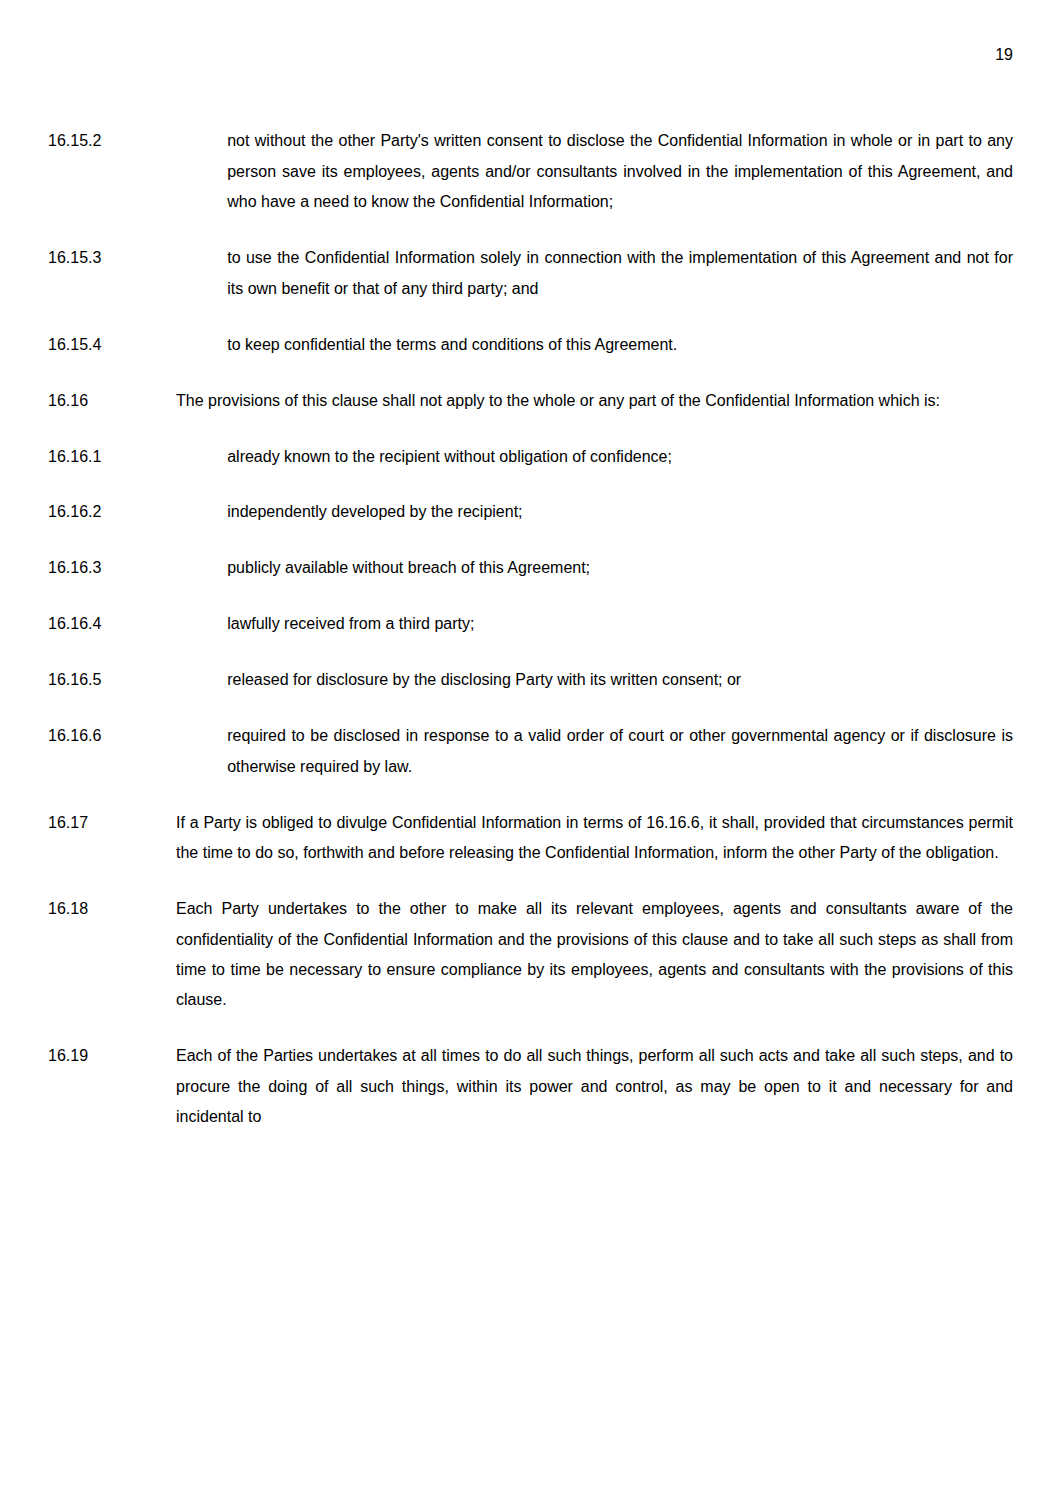19
16.15.2
not without the other Party's written consent to disclose the Confidential Information in whole or in part to any person save its employees, agents and/or consultants involved in the implementation of this Agreement, and who have a need to know the Confidential Information;
16.15.3
to use the Confidential Information solely in connection with the implementation of this Agreement and not for its own benefit or that of any third party; and
16.15.4
to keep confidential the terms and conditions of this Agreement.
16.16
The provisions of this clause shall not apply to the whole or any part of the Confidential Information which is:
16.16.1
already known to the recipient without obligation of confidence;
16.16.2
independently developed by the recipient;
16.16.3
publicly available without breach of this Agreement;
16.16.4
lawfully received from a third party;
16.16.5
released for disclosure by the disclosing Party with its written consent; or
16.16.6
required to be disclosed in response to a valid order of court or other governmental agency or if disclosure is otherwise required by law.
16.17
If a Party is obliged to divulge Confidential Information in terms of 16.16.6, it shall, provided that circumstances permit the time to do so, forthwith and before releasing the Confidential Information, inform the other Party of the obligation.
16.18
Each Party undertakes to the other to make all its relevant employees, agents and consultants aware of the confidentiality of the Confidential Information and the provisions of this clause and to take all such steps as shall from time to time be necessary to ensure compliance by its employees, agents and consultants with the provisions of this clause.
16.19
Each of the Parties undertakes at all times to do all such things, perform all such acts and take all such steps, and to procure the doing of all such things, within its power and control, as may be open to it and necessary for and incidental to